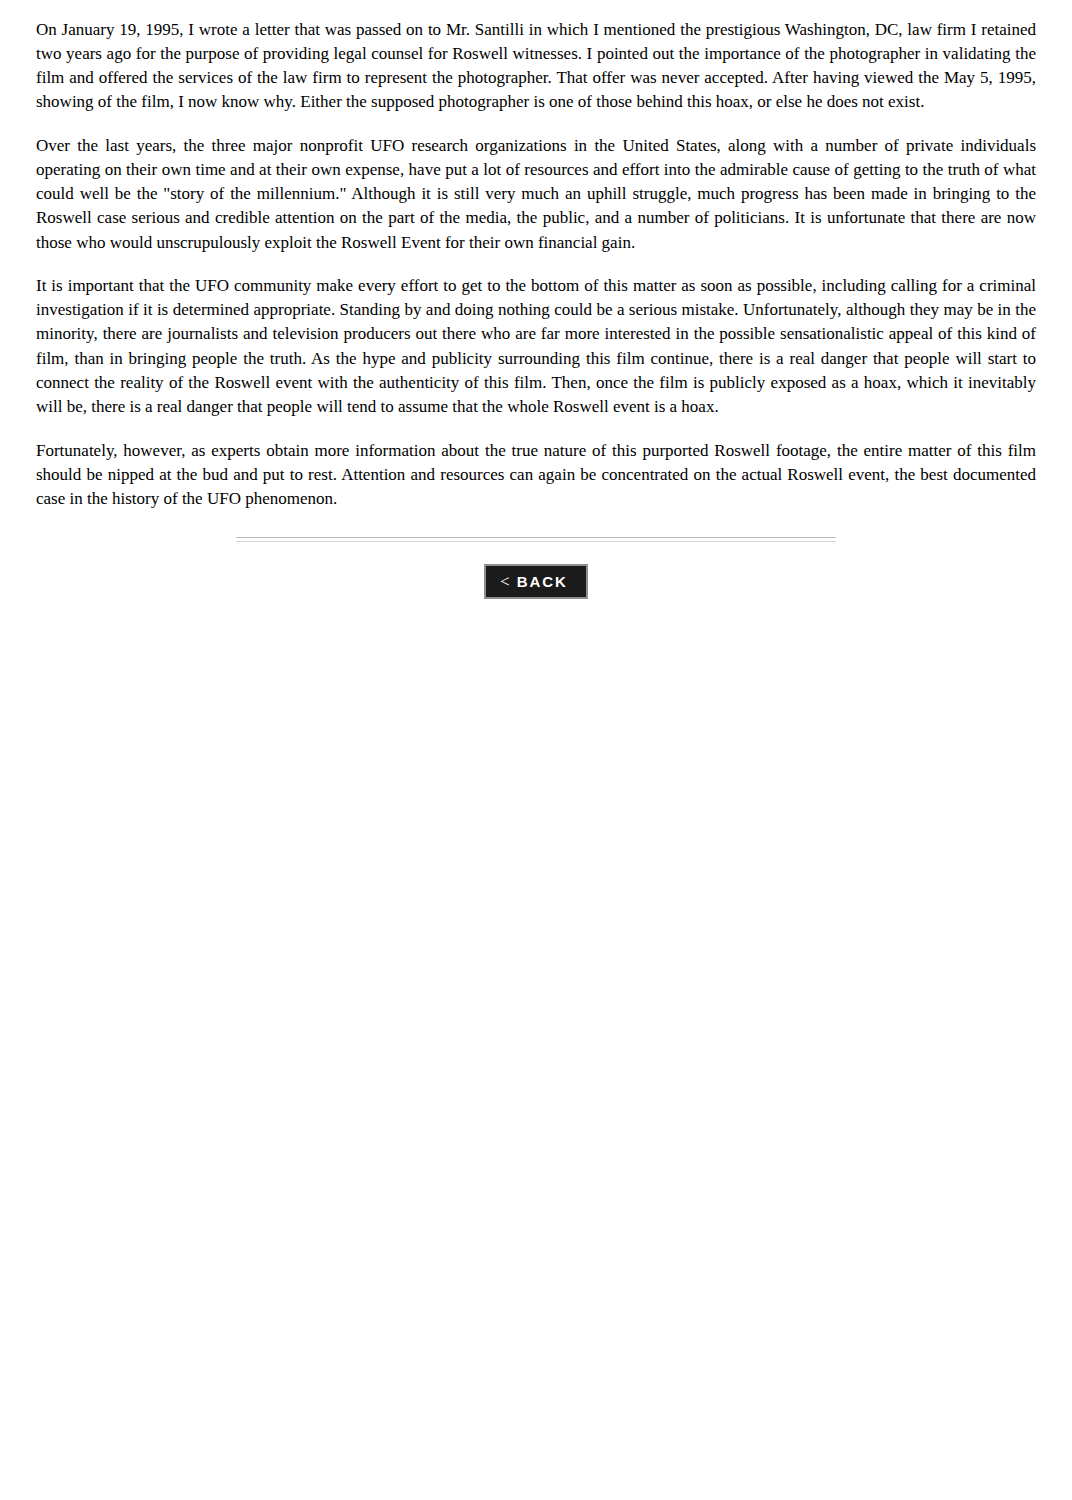On January 19, 1995, I wrote a letter that was passed on to Mr. Santilli in which I mentioned the prestigious Washington, DC, law firm I retained two years ago for the purpose of providing legal counsel for Roswell witnesses. I pointed out the importance of the photographer in validating the film and offered the services of the law firm to represent the photographer. That offer was never accepted. After having viewed the May 5, 1995, showing of the film, I now know why. Either the supposed photographer is one of those behind this hoax, or else he does not exist.
Over the last years, the three major nonprofit UFO research organizations in the United States, along with a number of private individuals operating on their own time and at their own expense, have put a lot of resources and effort into the admirable cause of getting to the truth of what could well be the "story of the millennium." Although it is still very much an uphill struggle, much progress has been made in bringing to the Roswell case serious and credible attention on the part of the media, the public, and a number of politicians. It is unfortunate that there are now those who would unscrupulously exploit the Roswell Event for their own financial gain.
It is important that the UFO community make every effort to get to the bottom of this matter as soon as possible, including calling for a criminal investigation if it is determined appropriate. Standing by and doing nothing could be a serious mistake. Unfortunately, although they may be in the minority, there are journalists and television producers out there who are far more interested in the possible sensationalistic appeal of this kind of film, than in bringing people the truth. As the hype and publicity surrounding this film continue, there is a real danger that people will start to connect the reality of the Roswell event with the authenticity of this film. Then, once the film is publicly exposed as a hoax, which it inevitably will be, there is a real danger that people will tend to assume that the whole Roswell event is a hoax.
Fortunately, however, as experts obtain more information about the true nature of this purported Roswell footage, the entire matter of this film should be nipped at the bud and put to rest. Attention and resources can again be concentrated on the actual Roswell event, the best documented case in the history of the UFO phenomenon.
<BACK